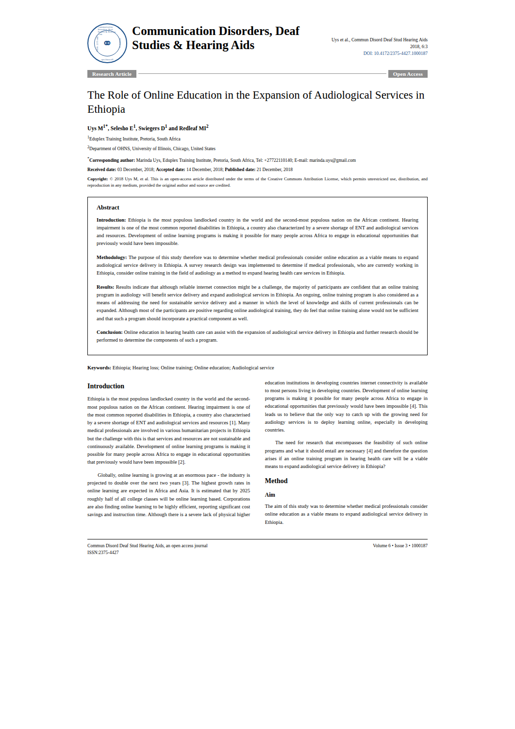Communication Disorders, Deaf Studies & Hearing Aids ISSN: 2375-4427 spuAbuueaH Journal of ⚭
Communication Disorders, Deaf Studies & Hearing Aids
Uys et al., Commun Disord Deaf Stud Hearing Aids
2018, 6:3
DOI: 10.4172/2375-4427.1000187
Research Article
Open Access
The Role of Online Education in the Expansion of Audiological Services in Ethiopia
Uys M1*, Selesho E1, Swiegers D1 and Redleaf MI2
1Eduplex Training Institute, Pretoria, South Africa
2Department of OHNS, University of Illinois, Chicago, United States
*Corresponding author: Marinda Uys, Eduplex Training Institute, Pretoria, South Africa, Tel: +27722110140; E-mail: marinda.uys@gmail.com
Received date: 03 December, 2018; Accepted date: 14 December, 2018; Published date: 21 December, 2018
Copyright: © 2018 Uys M, et al. This is an open-access article distributed under the terms of the Creative Commons Attribution License, which permits unrestricted use, distribution, and reproduction in any medium, provided the original author and source are credited.
Abstract
Introduction: Ethiopia is the most populous landlocked country in the world and the second-most populous nation on the African continent. Hearing impairment is one of the most common reported disabilities in Ethiopia, a country also characterized by a severe shortage of ENT and audiological services and resources. Development of online learning programs is making it possible for many people across Africa to engage in educational opportunities that previously would have been impossible.
Methodology: The purpose of this study therefore was to determine whether medical professionals consider online education as a viable means to expand audiological service delivery in Ethiopia. A survey research design was implemented to determine if medical professionals, who are currently working in Ethiopia, consider online training in the field of audiology as a method to expand hearing health care services in Ethiopia.
Results: Results indicate that although reliable internet connection might be a challenge, the majority of participants are confident that an online training program in audiology will benefit service delivery and expand audiological services in Ethiopia. An ongoing, online training program is also considered as a means of addressing the need for sustainable service delivery and a manner in which the level of knowledge and skills of current professionals can be expanded. Although most of the participants are positive regarding online audiological training, they do feel that online training alone would not be sufficient and that such a program should incorporate a practical component as well.
Conclusion: Online education in hearing health care can assist with the expansion of audiological service delivery in Ethiopia and further research should be performed to determine the components of such a program.
Keywords: Ethiopia; Hearing loss; Online training; Online education; Audiological service
Introduction
Ethiopia is the most populous landlocked country in the world and the second-most populous nation on the African continent. Hearing impairment is one of the most common reported disabilities in Ethiopia, a country also characterised by a severe shortage of ENT and audiological services and resources [1]. Many medical professionals are involved in various humanitarian projects in Ethiopia but the challenge with this is that services and resources are not sustainable and continuously available. Development of online learning programs is making it possible for many people across Africa to engage in educational opportunities that previously would have been impossible [2].
Globally, online learning is growing at an enormous pace - the industry is projected to double over the next two years [3]. The highest growth rates in online learning are expected in Africa and Asia. It is estimated that by 2025 roughly half of all college classes will be online learning based. Corporations are also finding online learning to be highly efficient, reporting significant cost savings and instruction time. Although there is a severe lack of physical higher education institutions in developing countries internet connectivity is available to most persons living in developing countries. Development of online learning programs is making it possible for many people across Africa to engage in educational opportunities that previously would have been impossible [4]. This leads us to believe that the only way to catch up with the growing need for audiology services is to deploy learning online, especially in developing countries.
The need for research that encompasses the feasibility of such online programs and what it should entail are necessary [4] and therefore the question arises if an online training program in hearing health care will be a viable means to expand audiological service delivery in Ethiopia?
Method
Aim
The aim of this study was to determine whether medical professionals consider online education as a viable means to expand audiological service delivery in Ethiopia.
Commun Disord Deaf Stud Hearing Aids, an open access journal
ISSN:2375-4427
Volume 6 • Issue 3 • 1000187